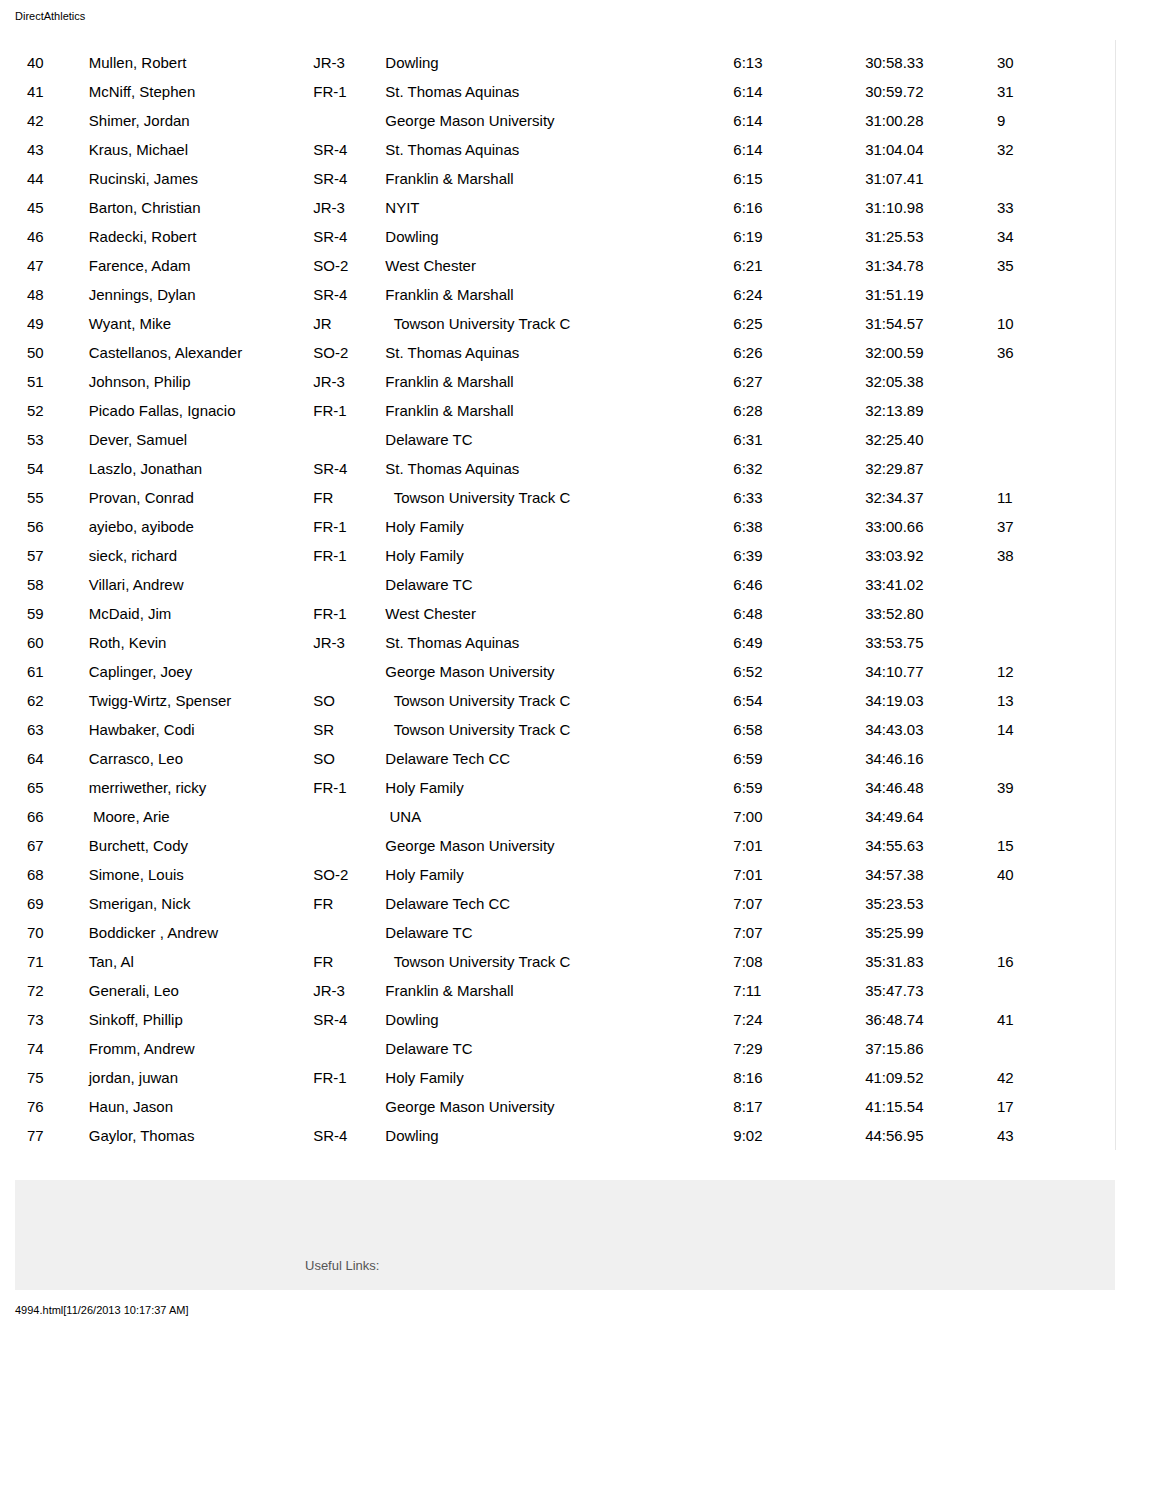DirectAthletics
| 40 | Mullen, Robert | JR-3 | Dowling | 6:13 | 30:58.33 | 30 |
| 41 | McNiff, Stephen | FR-1 | St. Thomas Aquinas | 6:14 | 30:59.72 | 31 |
| 42 | Shimer, Jordan | | George Mason University | 6:14 | 31:00.28 | 9 |
| 43 | Kraus, Michael | SR-4 | St. Thomas Aquinas | 6:14 | 31:04.04 | 32 |
| 44 | Rucinski, James | SR-4 | Franklin & Marshall | 6:15 | 31:07.41 | |
| 45 | Barton, Christian | JR-3 | NYIT | 6:16 | 31:10.98 | 33 |
| 46 | Radecki, Robert | SR-4 | Dowling | 6:19 | 31:25.53 | 34 |
| 47 | Farence, Adam | SO-2 | West Chester | 6:21 | 31:34.78 | 35 |
| 48 | Jennings, Dylan | SR-4 | Franklin & Marshall | 6:24 | 31:51.19 | |
| 49 | Wyant, Mike | JR | Towson University Track C | 6:25 | 31:54.57 | 10 |
| 50 | Castellanos, Alexander | SO-2 | St. Thomas Aquinas | 6:26 | 32:00.59 | 36 |
| 51 | Johnson, Philip | JR-3 | Franklin & Marshall | 6:27 | 32:05.38 | |
| 52 | Picado Fallas, Ignacio | FR-1 | Franklin & Marshall | 6:28 | 32:13.89 | |
| 53 | Dever, Samuel | | Delaware TC | 6:31 | 32:25.40 | |
| 54 | Laszlo, Jonathan | SR-4 | St. Thomas Aquinas | 6:32 | 32:29.87 | |
| 55 | Provan, Conrad | FR | Towson University Track C | 6:33 | 32:34.37 | 11 |
| 56 | ayiebo, ayibode | FR-1 | Holy Family | 6:38 | 33:00.66 | 37 |
| 57 | sieck, richard | FR-1 | Holy Family | 6:39 | 33:03.92 | 38 |
| 58 | Villari, Andrew | | Delaware TC | 6:46 | 33:41.02 | |
| 59 | McDaid, Jim | FR-1 | West Chester | 6:48 | 33:52.80 | |
| 60 | Roth, Kevin | JR-3 | St. Thomas Aquinas | 6:49 | 33:53.75 | |
| 61 | Caplinger, Joey | | George Mason University | 6:52 | 34:10.77 | 12 |
| 62 | Twigg-Wirtz, Spenser | SO | Towson University Track C | 6:54 | 34:19.03 | 13 |
| 63 | Hawbaker, Codi | SR | Towson University Track C | 6:58 | 34:43.03 | 14 |
| 64 | Carrasco, Leo | SO | Delaware Tech CC | 6:59 | 34:46.16 | |
| 65 | merriwether, ricky | FR-1 | Holy Family | 6:59 | 34:46.48 | 39 |
| 66 | Moore, Arie | | UNA | 7:00 | 34:49.64 | |
| 67 | Burchett, Cody | | George Mason University | 7:01 | 34:55.63 | 15 |
| 68 | Simone, Louis | SO-2 | Holy Family | 7:01 | 34:57.38 | 40 |
| 69 | Smerigan, Nick | FR | Delaware Tech CC | 7:07 | 35:23.53 | |
| 70 | Boddicker , Andrew | | Delaware TC | 7:07 | 35:25.99 | |
| 71 | Tan, Al | FR | Towson University Track C | 7:08 | 35:31.83 | 16 |
| 72 | Generali, Leo | JR-3 | Franklin & Marshall | 7:11 | 35:47.73 | |
| 73 | Sinkoff, Phillip | SR-4 | Dowling | 7:24 | 36:48.74 | 41 |
| 74 | Fromm, Andrew | | Delaware TC | 7:29 | 37:15.86 | |
| 75 | jordan, juwan | FR-1 | Holy Family | 8:16 | 41:09.52 | 42 |
| 76 | Haun, Jason | | George Mason University | 8:17 | 41:15.54 | 17 |
| 77 | Gaylor, Thomas | SR-4 | Dowling | 9:02 | 44:56.95 | 43 |
Useful Links:
4994.html[11/26/2013 10:17:37 AM]